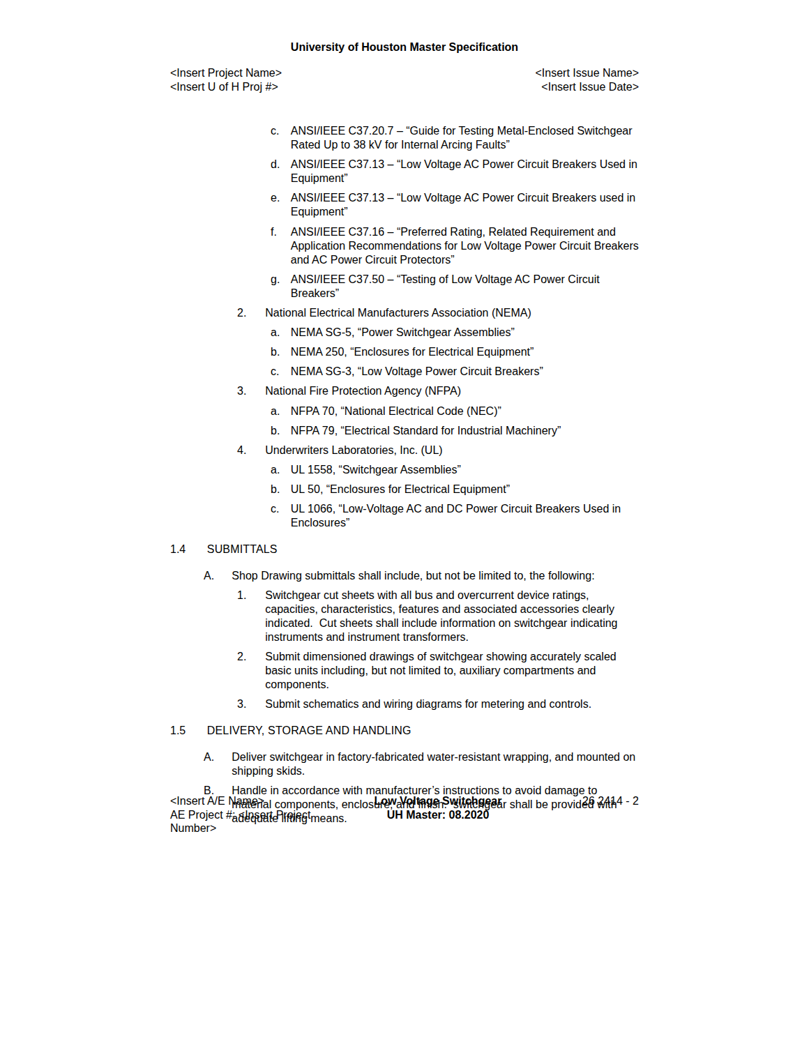University of Houston Master Specification
<Insert Project Name> <Insert Issue Name>
<Insert U of H Proj #> <Insert Issue Date>
c. ANSI/IEEE C37.20.7 – “Guide for Testing Metal-Enclosed Switchgear Rated Up to 38 kV for Internal Arcing Faults”
d. ANSI/IEEE C37.13 – “Low Voltage AC Power Circuit Breakers Used in Equipment”
e. ANSI/IEEE C37.13 – “Low Voltage AC Power Circuit Breakers used in Equipment”
f. ANSI/IEEE C37.16 – “Preferred Rating, Related Requirement and Application Recommendations for Low Voltage Power Circuit Breakers and AC Power Circuit Protectors”
g. ANSI/IEEE C37.50 – “Testing of Low Voltage AC Power Circuit Breakers”
2. National Electrical Manufacturers Association (NEMA)
a. NEMA SG-5, “Power Switchgear Assemblies”
b. NEMA 250, “Enclosures for Electrical Equipment”
c. NEMA SG-3, “Low Voltage Power Circuit Breakers”
3. National Fire Protection Agency (NFPA)
a. NFPA 70, “National Electrical Code (NEC)”
b. NFPA 79, “Electrical Standard for Industrial Machinery”
4. Underwriters Laboratories, Inc. (UL)
a. UL 1558, “Switchgear Assemblies”
b. UL 50, “Enclosures for Electrical Equipment”
c. UL 1066, “Low-Voltage AC and DC Power Circuit Breakers Used in Enclosures”
1.4 SUBMITTALS
A. Shop Drawing submittals shall include, but not be limited to, the following:
1. Switchgear cut sheets with all bus and overcurrent device ratings, capacities, characteristics, features and associated accessories clearly indicated. Cut sheets shall include information on switchgear indicating instruments and instrument transformers.
2. Submit dimensioned drawings of switchgear showing accurately scaled basic units including, but not limited to, auxiliary compartments and components.
3. Submit schematics and wiring diagrams for metering and controls.
1.5 DELIVERY, STORAGE AND HANDLING
A. Deliver switchgear in factory-fabricated water-resistant wrapping, and mounted on shipping skids.
B. Handle in accordance with manufacturer’s instructions to avoid damage to material components, enclosure, and finish. switchgear shall be provided with adequate lifting means.
<Insert A/E Name>
AE Project #: <Insert Project Number>
Low Voltage Switchgear
UH Master: 08.2020
26 2414 - 2